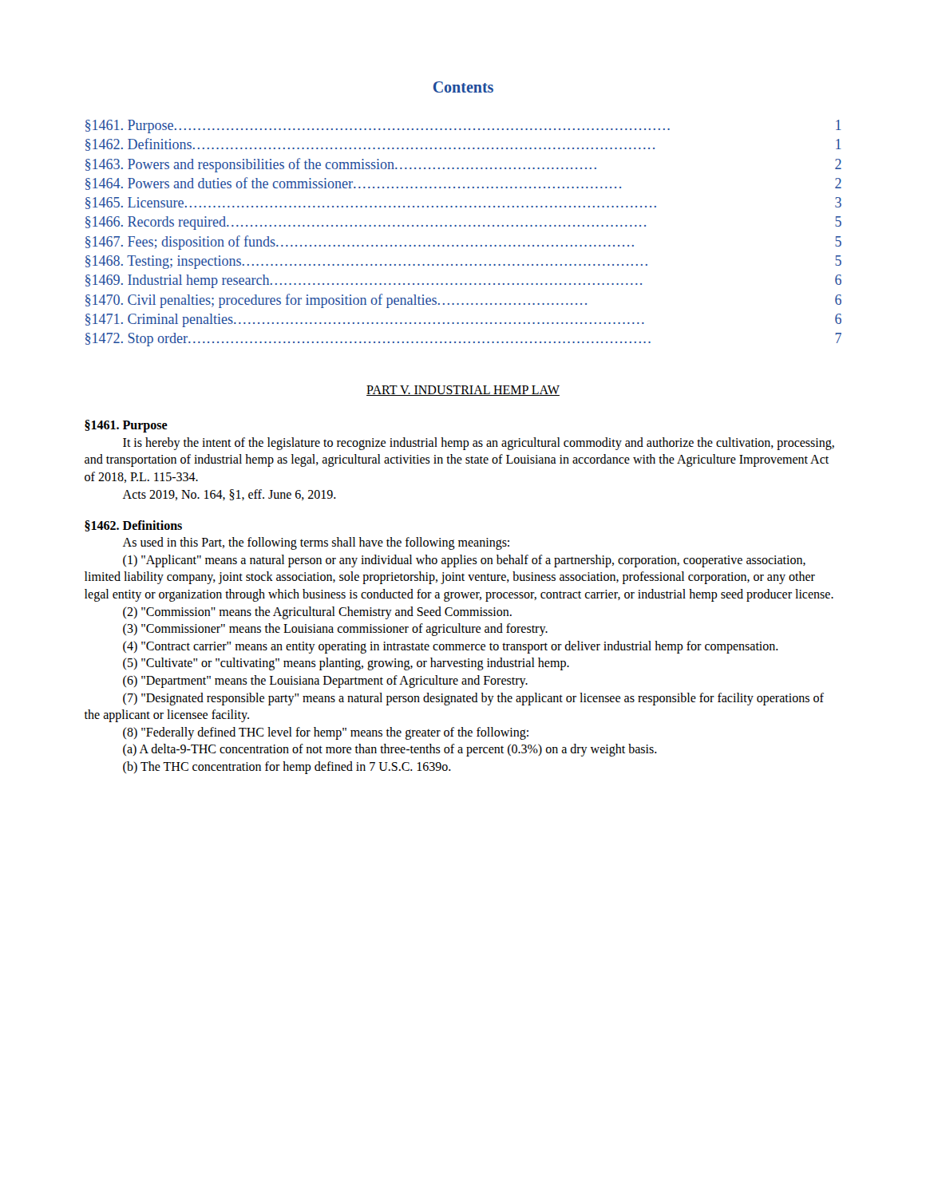Contents
§1461. Purpose 1.........................................................................................................
§1462. Definitions 1..................................................................................................
§1463. Powers and responsibilities of the commission 2...........................................
§1464. Powers and duties of the commissioner 2.........................................................
§1465. Licensure 3....................................................................................................
§1466. Records required 5.........................................................................................
§1467. Fees; disposition of funds 5............................................................................
§1468. Testing; inspections 5......................................................................................
§1469. Industrial hemp research 6...............................................................................
§1470. Civil penalties; procedures for imposition of penalties 6................................
§1471. Criminal penalties 6.......................................................................................
§1472. Stop order 7..................................................................................................
PART V. INDUSTRIAL HEMP LAW
§1461. Purpose
It is hereby the intent of the legislature to recognize industrial hemp as an agricultural commodity and authorize the cultivation, processing, and transportation of industrial hemp as legal, agricultural activities in the state of Louisiana in accordance with the Agriculture Improvement Act of 2018, P.L. 115-334.
Acts 2019, No. 164, §1, eff. June 6, 2019.
§1462. Definitions
As used in this Part, the following terms shall have the following meanings:
(1) "Applicant" means a natural person or any individual who applies on behalf of a partnership, corporation, cooperative association, limited liability company, joint stock association, sole proprietorship, joint venture, business association, professional corporation, or any other legal entity or organization through which business is conducted for a grower, processor, contract carrier, or industrial hemp seed producer license.
(2) "Commission" means the Agricultural Chemistry and Seed Commission.
(3) "Commissioner" means the Louisiana commissioner of agriculture and forestry.
(4) "Contract carrier" means an entity operating in intrastate commerce to transport or deliver industrial hemp for compensation.
(5) "Cultivate" or "cultivating" means planting, growing, or harvesting industrial hemp.
(6) "Department" means the Louisiana Department of Agriculture and Forestry.
(7) "Designated responsible party" means a natural person designated by the applicant or licensee as responsible for facility operations of the applicant or licensee facility.
(8) "Federally defined THC level for hemp" means the greater of the following:
(a) A delta-9-THC concentration of not more than three-tenths of a percent (0.3%) on a dry weight basis.
(b) The THC concentration for hemp defined in 7 U.S.C. 1639o.